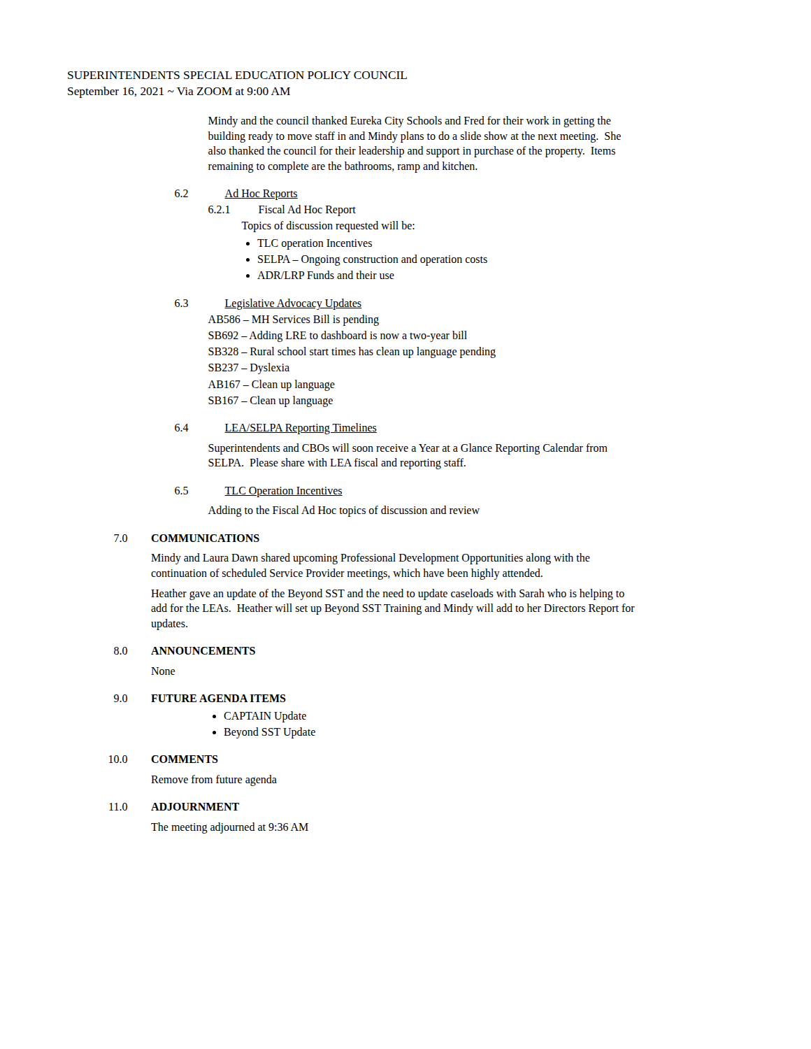SUPERINTENDENTS SPECIAL EDUCATION POLICY COUNCIL
September 16, 2021 ~ Via ZOOM at 9:00 AM
Mindy and the council thanked Eureka City Schools and Fred for their work in getting the building ready to move staff in and Mindy plans to do a slide show at the next meeting. She also thanked the council for their leadership and support in purchase of the property. Items remaining to complete are the bathrooms, ramp and kitchen.
6.2 Ad Hoc Reports
6.2.1 Fiscal Ad Hoc Report
Topics of discussion requested will be:
TLC operation Incentives
SELPA – Ongoing construction and operation costs
ADR/LRP Funds and their use
6.3 Legislative Advocacy Updates
AB586 – MH Services Bill is pending
SB692 – Adding LRE to dashboard is now a two-year bill
SB328 – Rural school start times has clean up language pending
SB237 – Dyslexia
AB167 – Clean up language
SB167 – Clean up language
6.4 LEA/SELPA Reporting Timelines
Superintendents and CBOs will soon receive a Year at a Glance Reporting Calendar from SELPA. Please share with LEA fiscal and reporting staff.
6.5 TLC Operation Incentives
Adding to the Fiscal Ad Hoc topics of discussion and review
7.0 Communications
Mindy and Laura Dawn shared upcoming Professional Development Opportunities along with the continuation of scheduled Service Provider meetings, which have been highly attended.
Heather gave an update of the Beyond SST and the need to update caseloads with Sarah who is helping to add for the LEAs. Heather will set up Beyond SST Training and Mindy will add to her Directors Report for updates.
8.0 Announcements
None
9.0 Future Agenda Items
CAPTAIN Update
Beyond SST Update
10.0 Comments
Remove from future agenda
11.0 Adjournment
The meeting adjourned at 9:36 AM